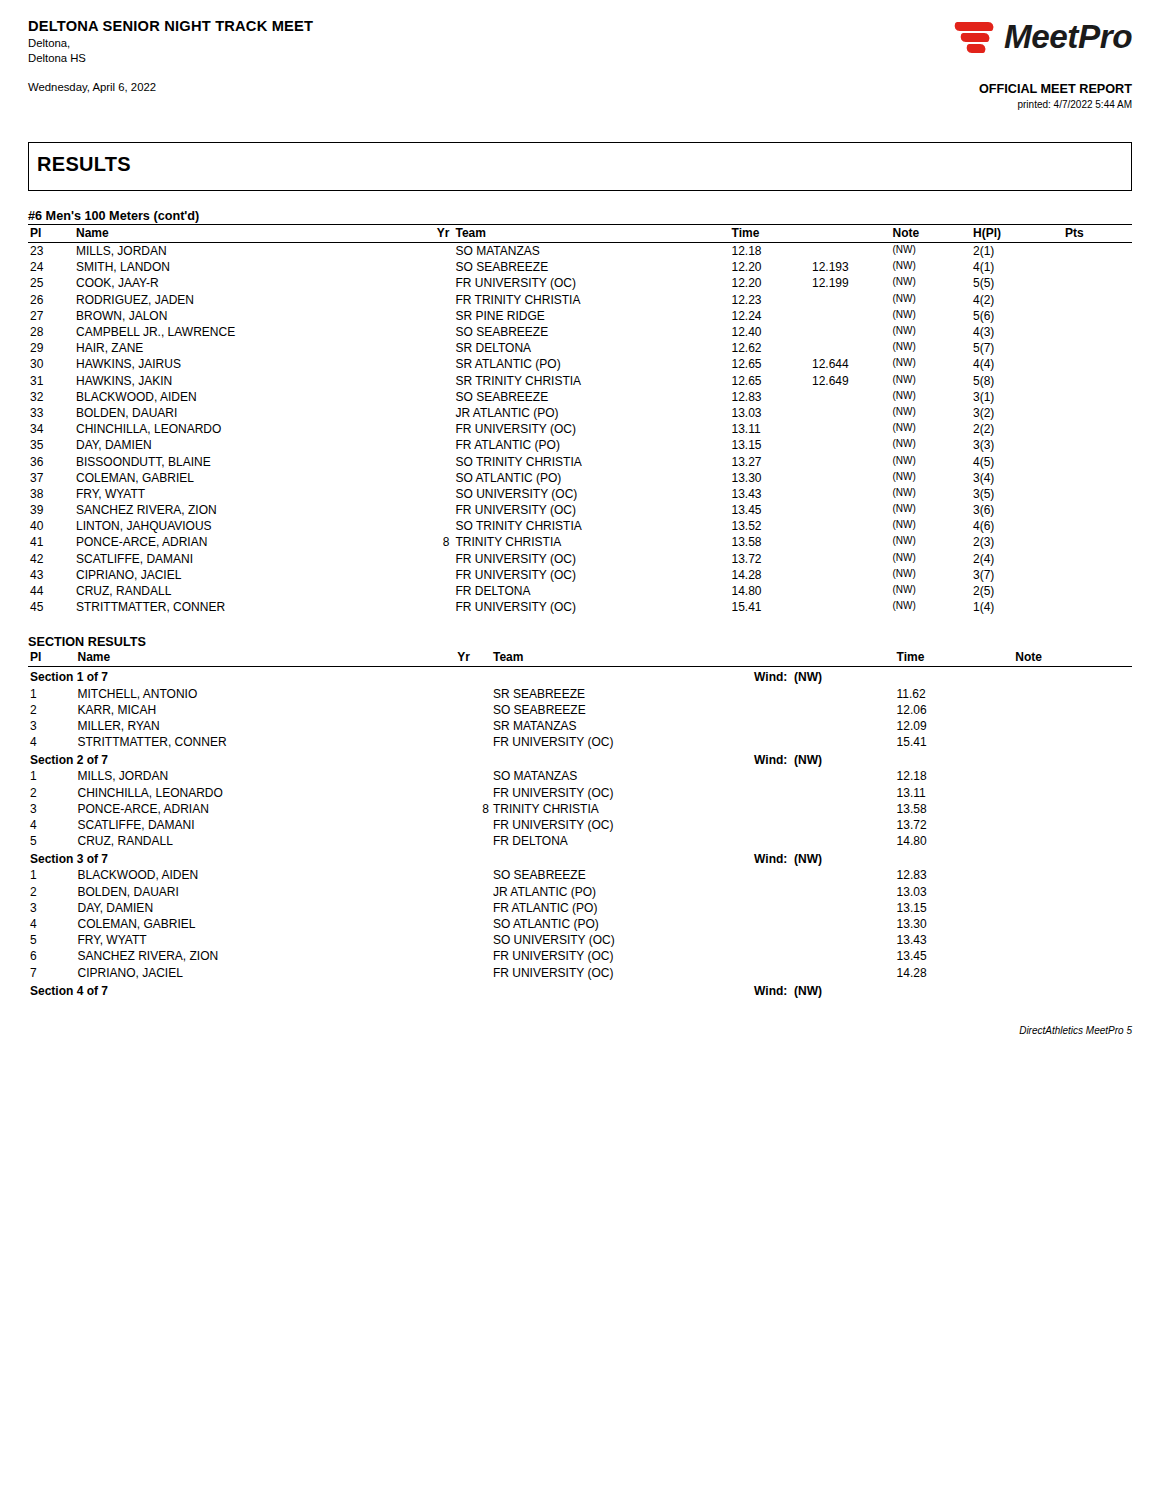DELTONA SENIOR NIGHT TRACK MEET
Deltona,
Deltona HS
Wednesday, April 6, 2022
Meet Pro
OFFICIAL MEET REPORT
printed: 4/7/2022 5:44 AM
RESULTS
#6 Men's 100 Meters (cont'd)
| Pl | Name | Yr | Team | Time | | Note | H(Pl) | Pts |
| --- | --- | --- | --- | --- | --- | --- | --- | --- |
| 23 | MILLS, JORDAN | | SO MATANZAS | 12.18 | | (NW) | 2(1) | |
| 24 | SMITH, LANDON | | SO SEABREEZE | 12.20 | 12.193 | (NW) | 4(1) | |
| 25 | COOK, JAAY-R | | FR UNIVERSITY (OC) | 12.20 | 12.199 | (NW) | 5(5) | |
| 26 | RODRIGUEZ, JADEN | | FR TRINITY CHRISTIA | 12.23 | | (NW) | 4(2) | |
| 27 | BROWN, JALON | | SR PINE RIDGE | 12.24 | | (NW) | 5(6) | |
| 28 | CAMPBELL JR., LAWRENCE | | SO SEABREEZE | 12.40 | | (NW) | 4(3) | |
| 29 | HAIR, ZANE | | SR DELTONA | 12.62 | | (NW) | 5(7) | |
| 30 | HAWKINS, JAIRUS | | SR ATLANTIC (PO) | 12.65 | 12.644 | (NW) | 4(4) | |
| 31 | HAWKINS, JAKIN | | SR TRINITY CHRISTIA | 12.65 | 12.649 | (NW) | 5(8) | |
| 32 | BLACKWOOD, AIDEN | | SO SEABREEZE | 12.83 | | (NW) | 3(1) | |
| 33 | BOLDEN, DAUARI | | JR ATLANTIC (PO) | 13.03 | | (NW) | 3(2) | |
| 34 | CHINCHILLA, LEONARDO | | FR UNIVERSITY (OC) | 13.11 | | (NW) | 2(2) | |
| 35 | DAY, DAMIEN | | FR ATLANTIC (PO) | 13.15 | | (NW) | 3(3) | |
| 36 | BISSOONDUTT, BLAINE | | SO TRINITY CHRISTIA | 13.27 | | (NW) | 4(5) | |
| 37 | COLEMAN, GABRIEL | | SO ATLANTIC (PO) | 13.30 | | (NW) | 3(4) | |
| 38 | FRY, WYATT | | SO UNIVERSITY (OC) | 13.43 | | (NW) | 3(5) | |
| 39 | SANCHEZ RIVERA, ZION | | FR UNIVERSITY (OC) | 13.45 | | (NW) | 3(6) | |
| 40 | LINTON, JAHQUAVIOUS | | SO TRINITY CHRISTIA | 13.52 | | (NW) | 4(6) | |
| 41 | PONCE-ARCE, ADRIAN | 8 | TRINITY CHRISTIA | 13.58 | | (NW) | 2(3) | |
| 42 | SCATLIFFE, DAMANI | | FR UNIVERSITY (OC) | 13.72 | | (NW) | 2(4) | |
| 43 | CIPRIANO, JACIEL | | FR UNIVERSITY (OC) | 14.28 | | (NW) | 3(7) | |
| 44 | CRUZ, RANDALL | | FR DELTONA | 14.80 | | (NW) | 2(5) | |
| 45 | STRITTMATTER, CONNER | | FR UNIVERSITY (OC) | 15.41 | | (NW) | 1(4) | |
SECTION RESULTS
| Pl | Name | Yr | Team | | Time | Note |
| --- | --- | --- | --- | --- | --- | --- |
| Section 1 of 7 | Wind: (NW) | | |
| 1 | MITCHELL, ANTONIO | | SR SEABREEZE | | 11.62 | |
| 2 | KARR, MICAH | | SO SEABREEZE | | 12.06 | |
| 3 | MILLER, RYAN | | SR MATANZAS | | 12.09 | |
| 4 | STRITTMATTER, CONNER | | FR UNIVERSITY (OC) | | 15.41 | |
| Section 2 of 7 | Wind: (NW) | | |
| 1 | MILLS, JORDAN | | SO MATANZAS | | 12.18 | |
| 2 | CHINCHILLA, LEONARDO | | FR UNIVERSITY (OC) | | 13.11 | |
| 3 | PONCE-ARCE, ADRIAN | 8 | TRINITY CHRISTIA | | 13.58 | |
| 4 | SCATLIFFE, DAMANI | | FR UNIVERSITY (OC) | | 13.72 | |
| 5 | CRUZ, RANDALL | | FR DELTONA | | 14.80 | |
| Section 3 of 7 | Wind: (NW) | | |
| 1 | BLACKWOOD, AIDEN | | SO SEABREEZE | | 12.83 | |
| 2 | BOLDEN, DAUARI | | JR ATLANTIC (PO) | | 13.03 | |
| 3 | DAY, DAMIEN | | FR ATLANTIC (PO) | | 13.15 | |
| 4 | COLEMAN, GABRIEL | | SO ATLANTIC (PO) | | 13.30 | |
| 5 | FRY, WYATT | | SO UNIVERSITY (OC) | | 13.43 | |
| 6 | SANCHEZ RIVERA, ZION | | FR UNIVERSITY (OC) | | 13.45 | |
| 7 | CIPRIANO, JACIEL | | FR UNIVERSITY (OC) | | 14.28 | |
| Section 4 of 7 | Wind: (NW) | | |
DirectAthletics MeetPro 5